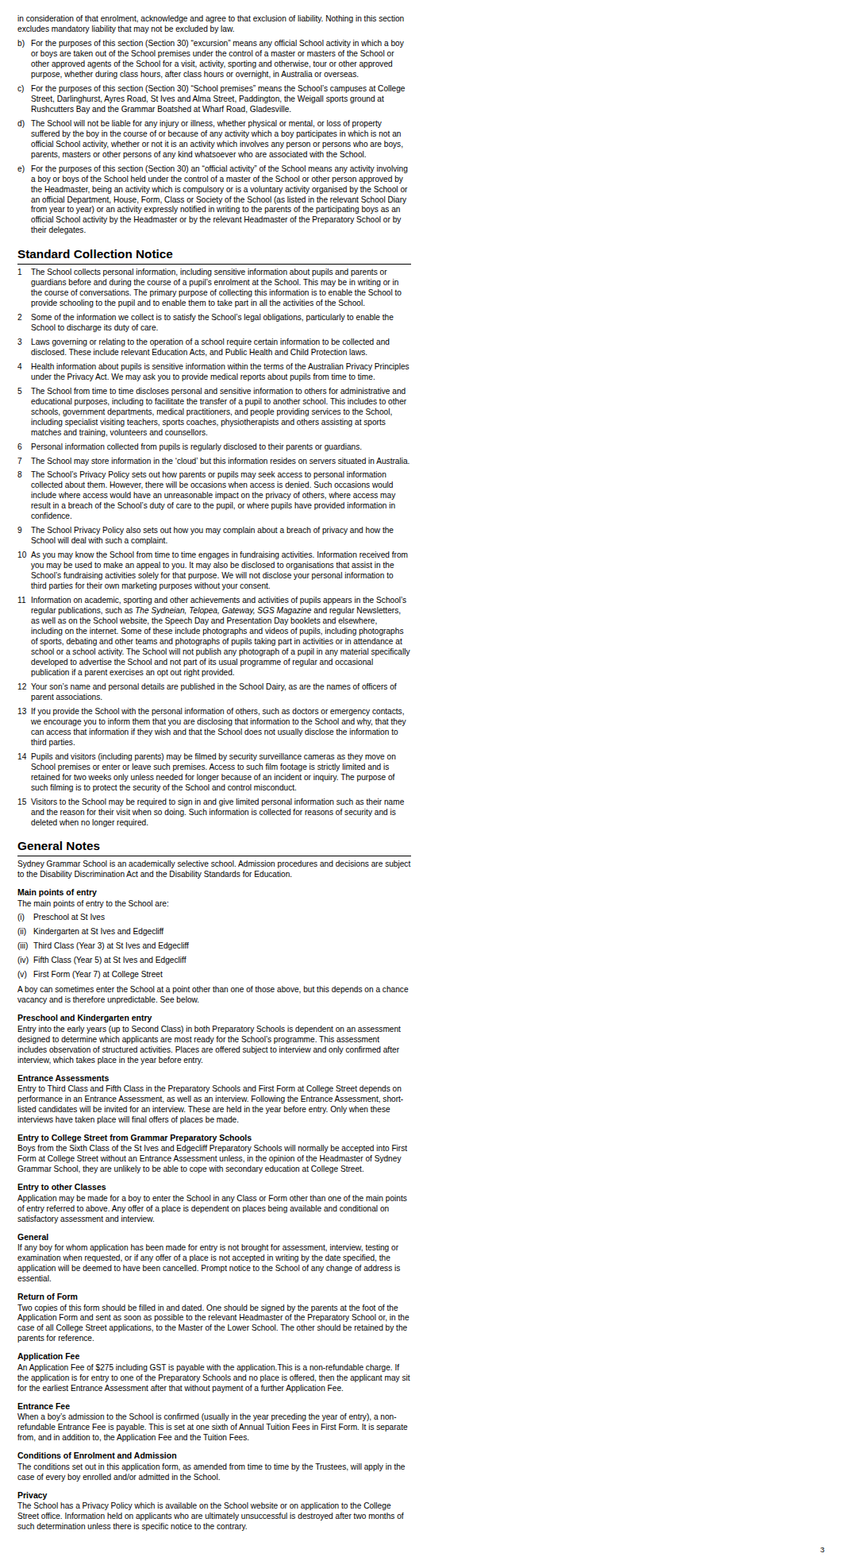in consideration of that enrolment, acknowledge and agree to that exclusion of liability. Nothing in this section excludes mandatory liability that may not be excluded by law.
b) For the purposes of this section (Section 30) “excursion” means any official School activity in which a boy or boys are taken out of the School premises under the control of a master or masters of the School or other approved agents of the School for a visit, activity, sporting and otherwise, tour or other approved purpose, whether during class hours, after class hours or overnight, in Australia or overseas.
c) For the purposes of this section (Section 30) “School premises” means the School’s campuses at College Street, Darlinghurst, Ayres Road, St Ives and Alma Street, Paddington, the Weigall sports ground at Rushcutters Bay and the Grammar Boatshed at Wharf Road, Gladesville.
d) The School will not be liable for any injury or illness, whether physical or mental, or loss of property suffered by the boy in the course of or because of any activity which a boy participates in which is not an official School activity, whether or not it is an activity which involves any person or persons who are boys, parents, masters or other persons of any kind whatsoever who are associated with the School.
e) For the purposes of this section (Section 30) an “official activity” of the School means any activity involving a boy or boys of the School held under the control of a master of the School or other person approved by the Headmaster, being an activity which is compulsory or is a voluntary activity organised by the School or an official Department, House, Form, Class or Society of the School (as listed in the relevant School Diary from year to year) or an activity expressly notified in writing to the parents of the participating boys as an official School activity by the Headmaster or by the relevant Headmaster of the Preparatory School or by their delegates.
Standard Collection Notice
1 The School collects personal information, including sensitive information about pupils and parents or guardians before and during the course of a pupil’s enrolment at the School. This may be in writing or in the course of conversations. The primary purpose of collecting this information is to enable the School to provide schooling to the pupil and to enable them to take part in all the activities of the School.
2 Some of the information we collect is to satisfy the School’s legal obligations, particularly to enable the School to discharge its duty of care.
3 Laws governing or relating to the operation of a school require certain information to be collected and disclosed. These include relevant Education Acts, and Public Health and Child Protection laws.
4 Health information about pupils is sensitive information within the terms of the Australian Privacy Principles under the Privacy Act. We may ask you to provide medical reports about pupils from time to time.
5 The School from time to time discloses personal and sensitive information to others for administrative and educational purposes, including to facilitate the transfer of a pupil to another school. This includes to other schools, government departments, medical practitioners, and people providing services to the School, including specialist visiting teachers, sports coaches, physiotherapists and others assisting at sports matches and training, volunteers and counsellors.
6 Personal information collected from pupils is regularly disclosed to their parents or guardians.
7 The School may store information in the ‘cloud’ but this information resides on servers situated in Australia.
8 The School’s Privacy Policy sets out how parents or pupils may seek access to personal information collected about them. However, there will be occasions when access is denied. Such occasions would include where access would have an unreasonable impact on the privacy of others, where access may result in a breach of the School’s duty of care to the pupil, or where pupils have provided information in confidence.
9 The School Privacy Policy also sets out how you may complain about a breach of privacy and how the School will deal with such a complaint.
10 As you may know the School from time to time engages in fundraising activities. Information received from you may be used to make an appeal to you. It may also be disclosed to organisations that assist in the School’s fundraising activities solely for that purpose. We will not disclose your personal information to third parties for their own marketing purposes without your consent.
11 Information on academic, sporting and other achievements and activities of pupils appears in the School’s regular publications, such as The Sydneian, Telopea, Gateway, SGS Magazine and regular Newsletters, as well as on the School website, the Speech Day and Presentation Day booklets and elsewhere, including on the internet. Some of these include photographs and videos of pupils, including photographs of sports, debating and other teams and photographs of pupils taking part in activities or in attendance at school or a school activity. The School will not publish any photograph of a pupil in any material specifically developed to advertise the School and not part of its usual programme of regular and occasional publication if a parent exercises an opt out right provided.
12 Your son’s name and personal details are published in the School Dairy, as are the names of officers of parent associations.
13 If you provide the School with the personal information of others, such as doctors or emergency contacts, we encourage you to inform them that you are disclosing that information to the School and why, that they can access that information if they wish and that the School does not usually disclose the information to third parties.
14 Pupils and visitors (including parents) may be filmed by security surveillance cameras as they move on School premises or enter or leave such premises. Access to such film footage is strictly limited and is retained for two weeks only unless needed for longer because of an incident or inquiry. The purpose of such filming is to protect the security of the School and control misconduct.
15 Visitors to the School may be required to sign in and give limited personal information such as their name and the reason for their visit when so doing. Such information is collected for reasons of security and is deleted when no longer required.
General Notes
Sydney Grammar School is an academically selective school. Admission procedures and decisions are subject to the Disability Discrimination Act and the Disability Standards for Education.
Main points of entry
The main points of entry to the School are:
(i) Preschool at St Ives
(ii) Kindergarten at St Ives and Edgecliff
(iii) Third Class (Year 3) at St Ives and Edgecliff
(iv) Fifth Class (Year 5) at St Ives and Edgecliff
(v) First Form (Year 7) at College Street
A boy can sometimes enter the School at a point other than one of those above, but this depends on a chance vacancy and is therefore unpredictable. See below.
Preschool and Kindergarten entry
Entry into the early years (up to Second Class) in both Preparatory Schools is dependent on an assessment designed to determine which applicants are most ready for the School’s programme. This assessment includes observation of structured activities. Places are offered subject to interview and only confirmed after interview, which takes place in the year before entry.
Entrance Assessments
Entry to Third Class and Fifth Class in the Preparatory Schools and First Form at College Street depends on performance in an Entrance Assessment, as well as an interview. Following the Entrance Assessment, short- listed candidates will be invited for an interview. These are held in the year before entry. Only when these interviews have taken place will final offers of places be made.
Entry to College Street from Grammar Preparatory Schools
Boys from the Sixth Class of the St Ives and Edgecliff Preparatory Schools will normally be accepted into First Form at College Street without an Entrance Assessment unless, in the opinion of the Headmaster of Sydney Grammar School, they are unlikely to be able to cope with secondary education at College Street.
Entry to other Classes
Application may be made for a boy to enter the School in any Class or Form other than one of the main points of entry referred to above. Any offer of a place is dependent on places being available and conditional on satisfactory assessment and interview.
General
If any boy for whom application has been made for entry is not brought for assessment, interview, testing or examination when requested, or if any offer of a place is not accepted in writing by the date specified, the application will be deemed to have been cancelled. Prompt notice to the School of any change of address is essential.
Return of Form
Two copies of this form should be filled in and dated. One should be signed by the parents at the foot of the Application Form and sent as soon as possible to the relevant Headmaster of the Preparatory School or, in the case of all College Street applications, to the Master of the Lower School. The other should be retained by the parents for reference.
Application Fee
An Application Fee of $275 including GST is payable with the application.This is a non-refundable charge. If the application is for entry to one of the Preparatory Schools and no place is offered, then the applicant may sit for the earliest Entrance Assessment after that without payment of a further Application Fee.
Entrance Fee
When a boy’s admission to the School is confirmed (usually in the year preceding the year of entry), a non-refundable Entrance Fee is payable. This is set at one sixth of Annual Tuition Fees in First Form. It is separate from, and in addition to, the Application Fee and the Tuition Fees.
Conditions of Enrolment and Admission
The conditions set out in this application form, as amended from time to time by the Trustees, will apply in the case of every boy enrolled and/or admitted in the School.
Privacy
The School has a Privacy Policy which is available on the School website or on application to the College Street office. Information held on applicants who are ultimately unsuccessful is destroyed after two months of such determination unless there is specific notice to the contrary.
3